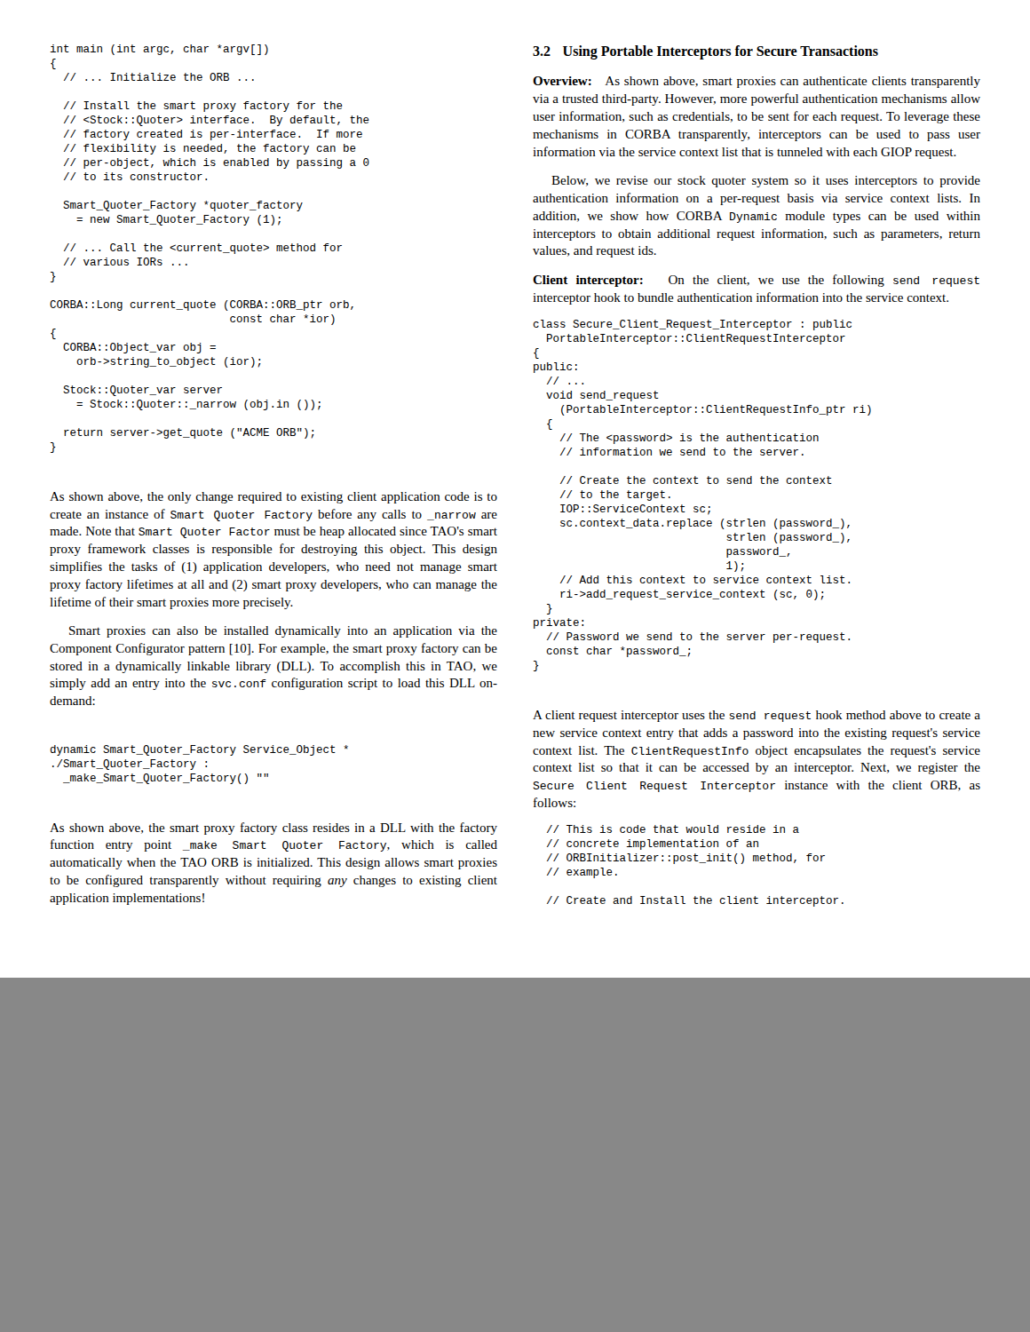int main (int argc, char *argv[])
{
  // ... Initialize the ORB ...

  // Install the smart proxy factory for the
  // <Stock::Quoter> interface.  By default, the
  // factory created is per-interface.  If more
  // flexibility is needed, the factory can be
  // per-object, which is enabled by passing a 0
  // to its constructor.

  Smart_Quoter_Factory *quoter_factory
    = new Smart_Quoter_Factory (1);

  // ... Call the <current_quote> method for
  // various IORs ...
}

CORBA::Long current_quote (CORBA::ORB_ptr orb,
                           const char *ior)
{
  CORBA::Object_var obj =
    orb->string_to_object (ior);

  Stock::Quoter_var server
    = Stock::Quoter::_narrow (obj.in ());

  return server->get_quote ("ACME ORB");
}
As shown above, the only change required to existing client application code is to create an instance of Smart Quoter Factory before any calls to _narrow are made. Note that Smart Quoter Factor must be heap allocated since TAO's smart proxy framework classes is responsible for destroying this object. This design simplifies the tasks of (1) application developers, who need not manage smart proxy factory lifetimes at all and (2) smart proxy developers, who can manage the lifetime of their smart proxies more precisely.
Smart proxies can also be installed dynamically into an application via the Component Configurator pattern [10]. For example, the smart proxy factory can be stored in a dynamically linkable library (DLL). To accomplish this in TAO, we simply add an entry into the svc.conf configuration script to load this DLL on-demand:
dynamic Smart_Quoter_Factory Service_Object *
./Smart_Quoter_Factory :
  _make_Smart_Quoter_Factory() ""
As shown above, the smart proxy factory class resides in a DLL with the factory function entry point _make Smart Quoter Factory, which is called automatically when the TAO ORB is initialized. This design allows smart proxies to be configured transparently without requiring any changes to existing client application implementations!
3.2 Using Portable Interceptors for Secure Transactions
Overview: As shown above, smart proxies can authenticate clients transparently via a trusted third-party. However, more powerful authentication mechanisms allow user information, such as credentials, to be sent for each request. To leverage these mechanisms in CORBA transparently, interceptors can be used to pass user information via the service context list that is tunneled with each GIOP request.
Below, we revise our stock quoter system so it uses interceptors to provide authentication information on a per-request basis via service context lists. In addition, we show how CORBA Dynamic module types can be used within interceptors to obtain additional request information, such as parameters, return values, and request ids.
Client interceptor: On the client, we use the following send request interceptor hook to bundle authentication information into the service context.
class Secure_Client_Request_Interceptor : public
  PortableInterceptor::ClientRequestInterceptor
{
public:
  // ...
  void send_request
    (PortableInterceptor::ClientRequestInfo_ptr ri)
  {
    // The <password> is the authentication
    // information we send to the server.

    // Create the context to send the context
    // to the target.
    IOP::ServiceContext sc;
    sc.context_data.replace (strlen (password_),
                             strlen (password_),
                             password_,
                             1);
    // Add this context to service context list.
    ri->add_request_service_context (sc, 0);
  }
private:
  // Password we send to the server per-request.
  const char *password_;
}
A client request interceptor uses the send request hook method above to create a new service context entry that adds a password into the existing request's service context list. The ClientRequestInfo object encapsulates the request's service context list so that it can be accessed by an interceptor. Next, we register the Secure Client Request Interceptor instance with the client ORB, as follows:
  // This is code that would reside in a
  // concrete implementation of an
  // ORBInitializer::post_init() method, for
  // example.

  // Create and Install the client interceptor.